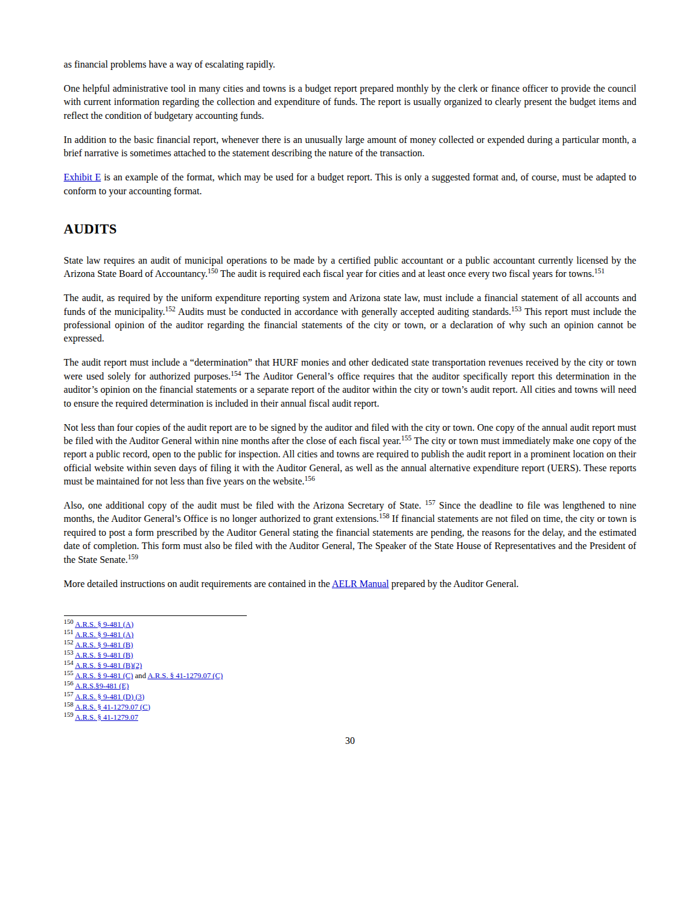as financial problems have a way of escalating rapidly.
One helpful administrative tool in many cities and towns is a budget report prepared monthly by the clerk or finance officer to provide the council with current information regarding the collection and expenditure of funds. The report is usually organized to clearly present the budget items and reflect the condition of budgetary accounting funds.
In addition to the basic financial report, whenever there is an unusually large amount of money collected or expended during a particular month, a brief narrative is sometimes attached to the statement describing the nature of the transaction.
Exhibit E is an example of the format, which may be used for a budget report. This is only a suggested format and, of course, must be adapted to conform to your accounting format.
AUDITS
State law requires an audit of municipal operations to be made by a certified public accountant or a public accountant currently licensed by the Arizona State Board of Accountancy.150 The audit is required each fiscal year for cities and at least once every two fiscal years for towns.151
The audit, as required by the uniform expenditure reporting system and Arizona state law, must include a financial statement of all accounts and funds of the municipality.152 Audits must be conducted in accordance with generally accepted auditing standards.153 This report must include the professional opinion of the auditor regarding the financial statements of the city or town, or a declaration of why such an opinion cannot be expressed.
The audit report must include a “determination” that HURF monies and other dedicated state transportation revenues received by the city or town were used solely for authorized purposes.154 The Auditor General’s office requires that the auditor specifically report this determination in the auditor’s opinion on the financial statements or a separate report of the auditor within the city or town’s audit report. All cities and towns will need to ensure the required determination is included in their annual fiscal audit report.
Not less than four copies of the audit report are to be signed by the auditor and filed with the city or town. One copy of the annual audit report must be filed with the Auditor General within nine months after the close of each fiscal year.155 The city or town must immediately make one copy of the report a public record, open to the public for inspection. All cities and towns are required to publish the audit report in a prominent location on their official website within seven days of filing it with the Auditor General, as well as the annual alternative expenditure report (UERS). These reports must be maintained for not less than five years on the website.156
Also, one additional copy of the audit must be filed with the Arizona Secretary of State. 157 Since the deadline to file was lengthened to nine months, the Auditor General’s Office is no longer authorized to grant extensions.158 If financial statements are not filed on time, the city or town is required to post a form prescribed by the Auditor General stating the financial statements are pending, the reasons for the delay, and the estimated date of completion. This form must also be filed with the Auditor General, The Speaker of the State House of Representatives and the President of the State Senate.159
More detailed instructions on audit requirements are contained in the AELR Manual prepared by the Auditor General.
150 A.R.S. § 9-481 (A)
151 A.R.S. § 9-481 (A)
152 A.R.S. § 9-481 (B)
153 A.R.S. § 9-481 (B)
154 A.R.S. § 9-481 (B)(2)
155 A.R.S. § 9-481 (C) and A.R.S. § 41-1279.07 (C)
156 A.R.S.§9-481 (E)
157 A.R.S. § 9-481 (D) (3)
158 A.R.S. § 41-1279.07 (C)
159 A.R.S. § 41-1279.07
30